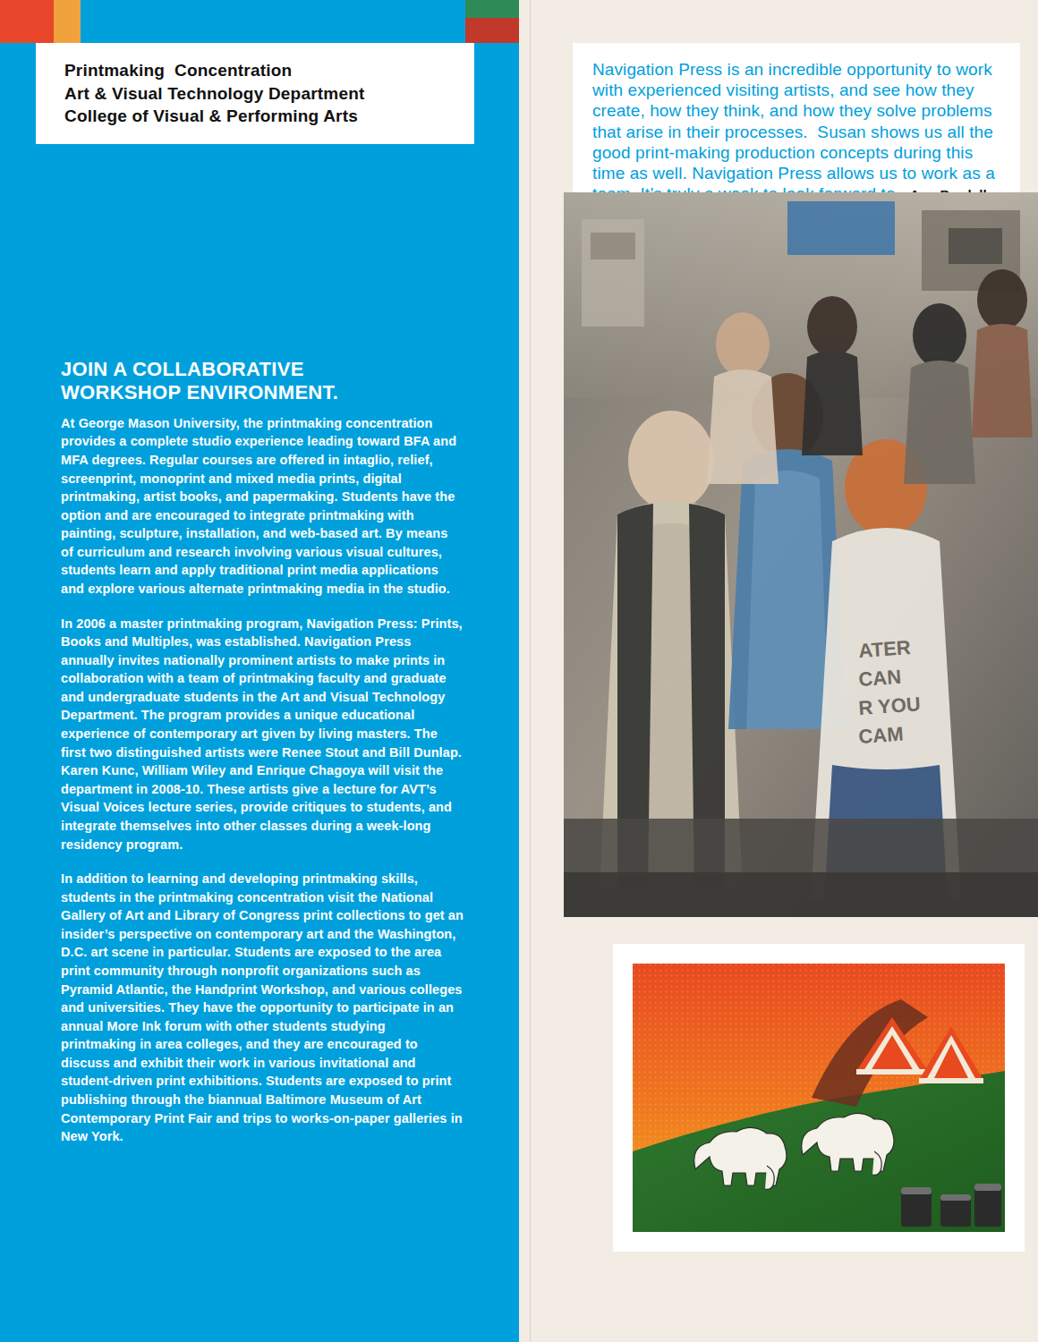Printmaking Concentration
Art & Visual Technology Department
College of Visual & Performing Arts
JOIN A COLLABORATIVE
WORKSHOP ENVIRONMENT.
At George Mason University, the printmaking concentration provides a complete studio experience leading toward BFA and MFA degrees. Regular courses are offered in intaglio, relief, screenprint, monoprint and mixed media prints, digital printmaking, artist books, and papermaking. Students have the option and are encouraged to integrate printmaking with painting, sculpture, installation, and web-based art. By means of curriculum and research involving various visual cultures, students learn and apply traditional print media applications and explore various alternate printmaking media in the studio.
In 2006 a master printmaking program, Navigation Press: Prints, Books and Multiples, was established. Navigation Press annually invites nationally prominent artists to make prints in collaboration with a team of printmaking faculty and graduate and undergraduate students in the Art and Visual Technology Department. The program provides a unique educational experience of contemporary art given by living masters. The first two distinguished artists were Renee Stout and Bill Dunlap. Karen Kunc, William Wiley and Enrique Chagoya will visit the department in 2008‑10. These artists give a lecture for AVT’s Visual Voices lecture series, provide critiques to students, and integrate themselves into other classes during a week-long residency program.
In addition to learning and developing printmaking skills, students in the printmaking concentration visit the National Gallery of Art and Library of Congress print collections to get an insider’s perspective on contemporary art and the Washington, D.C. art scene in particular. Students are exposed to the area print community through nonprofit organizations such as Pyramid Atlantic, the Handprint Workshop, and various colleges and universities. They have the opportunity to participate in an annual More Ink forum with other students studying printmaking in area colleges, and they are encouraged to discuss and exhibit their work in various invitational and student-driven print exhibitions. Students are exposed to print publishing through the biannual Baltimore Museum of Art Contemporary Print Fair and trips to works-on-paper galleries in New York.
Navigation Press is an incredible opportunity to work with experienced visiting artists, and see how they create, how they think, and how they solve problems that arise in their processes. Susan shows us all the good print-making production concepts during this time as well. Navigation Press allows us to work as a team. It’s truly a week to look forward to. Ann Burdell
ATER CAN R YOU CAM